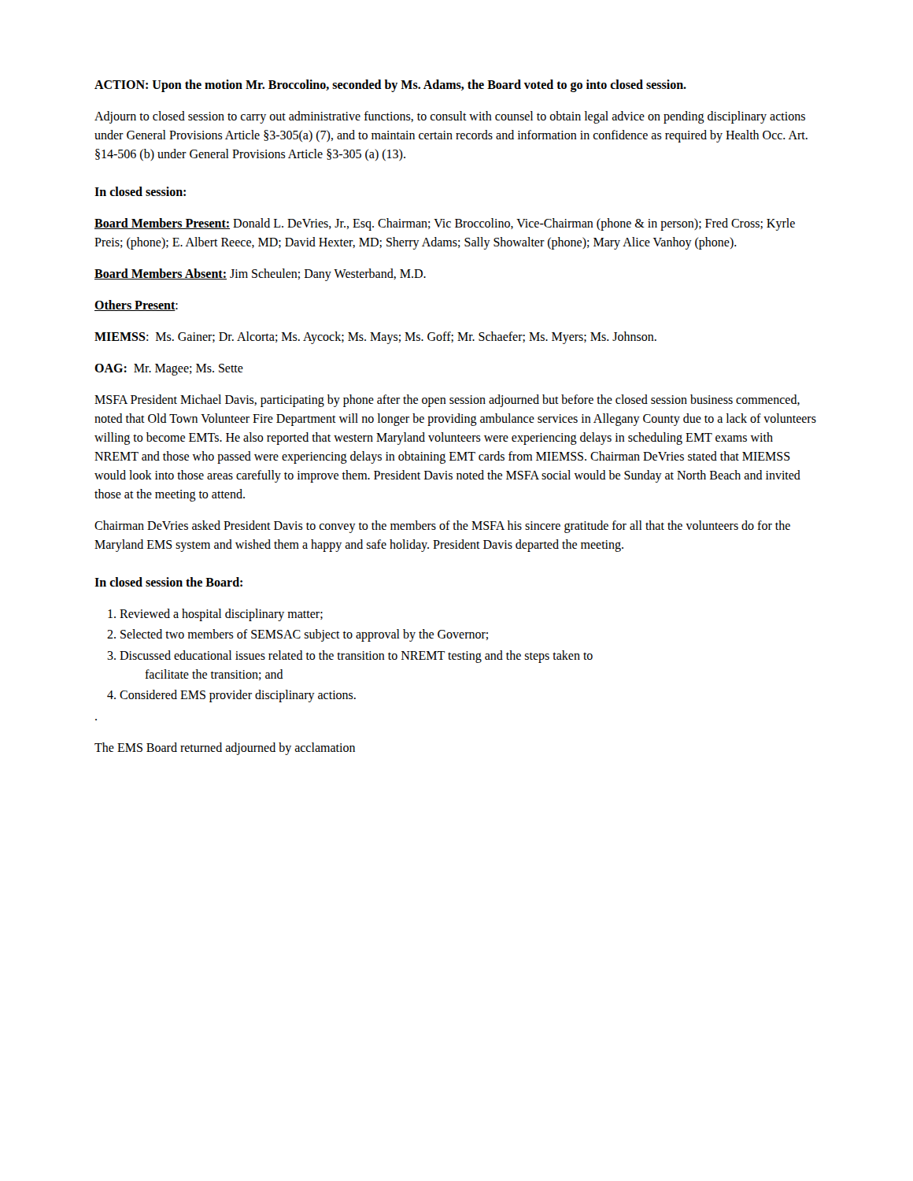ACTION: Upon the motion Mr. Broccolino, seconded by Ms. Adams, the Board voted to go into closed session.
Adjourn to closed session to carry out administrative functions, to consult with counsel to obtain legal advice on pending disciplinary actions under General Provisions Article §3-305(a) (7), and to maintain certain records and information in confidence as required by Health Occ. Art. §14-506 (b) under General Provisions Article §3-305 (a) (13).
In closed session:
Board Members Present: Donald L. DeVries, Jr., Esq. Chairman; Vic Broccolino, Vice-Chairman (phone & in person); Fred Cross; Kyrle Preis; (phone); E. Albert Reece, MD; David Hexter, MD; Sherry Adams; Sally Showalter (phone); Mary Alice Vanhoy (phone).
Board Members Absent: Jim Scheulen; Dany Westerband, M.D.
Others Present:
MIEMSS: Ms. Gainer; Dr. Alcorta; Ms. Aycock; Ms. Mays; Ms. Goff; Mr. Schaefer; Ms. Myers; Ms. Johnson.
OAG: Mr. Magee; Ms. Sette
MSFA President Michael Davis, participating by phone after the open session adjourned but before the closed session business commenced, noted that Old Town Volunteer Fire Department will no longer be providing ambulance services in Allegany County due to a lack of volunteers willing to become EMTs. He also reported that western Maryland volunteers were experiencing delays in scheduling EMT exams with NREMT and those who passed were experiencing delays in obtaining EMT cards from MIEMSS. Chairman DeVries stated that MIEMSS would look into those areas carefully to improve them. President Davis noted the MSFA social would be Sunday at North Beach and invited those at the meeting to attend.
Chairman DeVries asked President Davis to convey to the members of the MSFA his sincere gratitude for all that the volunteers do for the Maryland EMS system and wished them a happy and safe holiday. President Davis departed the meeting.
In closed session the Board:
Reviewed a hospital disciplinary matter;
Selected two members of SEMSAC subject to approval by the Governor;
Discussed educational issues related to the transition to NREMT testing and the steps taken to facilitate the transition; and
Considered EMS provider disciplinary actions.
.
The EMS Board returned adjourned by acclamation